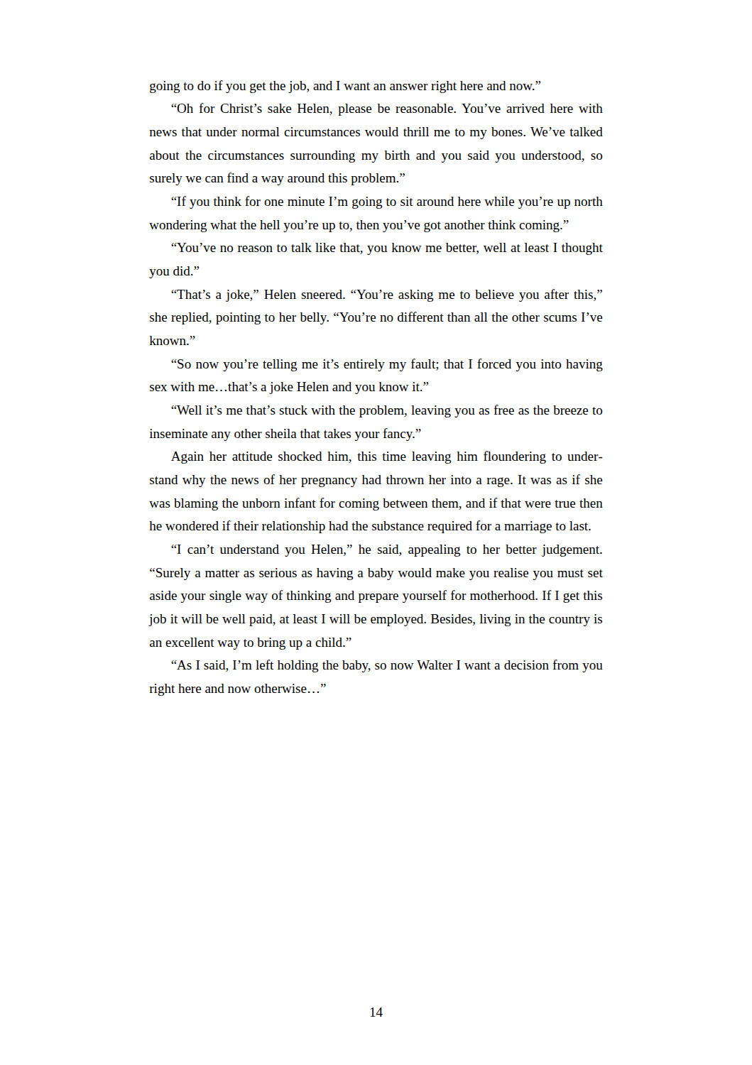going to do if you get the job, and I want an answer right here and now.”
“Oh for Christ’s sake Helen, please be reasonable. You’ve arrived here with news that under normal circumstances would thrill me to my bones. We’ve talked about the circumstances surrounding my birth and you said you understood, so surely we can find a way around this problem.”
“If you think for one minute I’m going to sit around here while you’re up north wondering what the hell you’re up to, then you’ve got another think coming.”
“You’ve no reason to talk like that, you know me better, well at least I thought you did.”
“That’s a joke,” Helen sneered. “You’re asking me to believe you after this,” she replied, pointing to her belly. “You’re no different than all the other scums I’ve known.”
“So now you’re telling me it’s entirely my fault; that I forced you into having sex with me…that’s a joke Helen and you know it.”
“Well it’s me that’s stuck with the problem, leaving you as free as the breeze to inseminate any other sheila that takes your fancy.”
Again her attitude shocked him, this time leaving him floundering to understand why the news of her pregnancy had thrown her into a rage. It was as if she was blaming the unborn infant for coming between them, and if that were true then he wondered if their relationship had the substance required for a marriage to last.
“I can’t understand you Helen,” he said, appealing to her better judgement. “Surely a matter as serious as having a baby would make you realise you must set aside your single way of thinking and prepare yourself for motherhood. If I get this job it will be well paid, at least I will be employed. Besides, living in the country is an excellent way to bring up a child.”
“As I said, I’m left holding the baby, so now Walter I want a decision from you right here and now otherwise…”
14